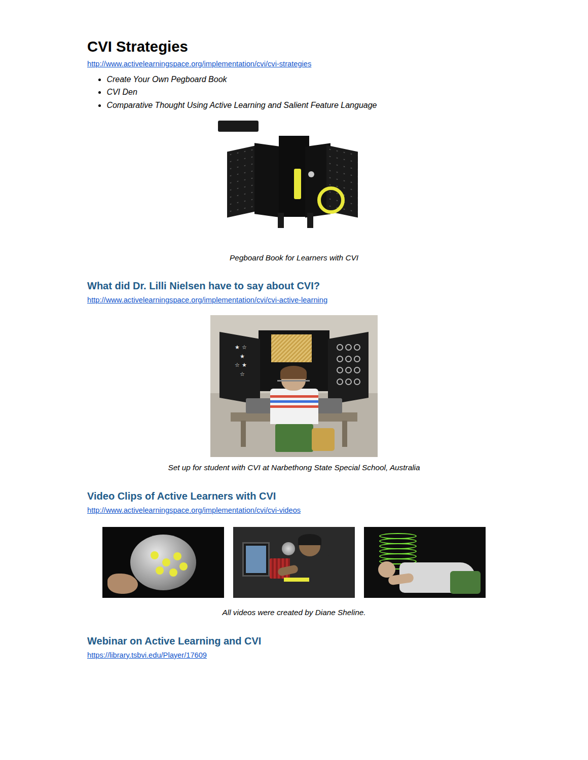CVI Strategies
http://www.activelearningspace.org/implementation/cvi/cvi-strategies
Create Your Own Pegboard Book
CVI Den
Comparative Thought Using Active Learning and Salient Feature Language
Pegboard Book for Learners with CVI
What did Dr. Lilli Nielsen have to say about CVI?
http://www.activelearningspace.org/implementation/cvi/cvi-active-learning
★ ☆
★
☆ ★
☆
Set up for student with CVI at Narbethong State Special School, Australia
Video Clips of Active Learners with CVI
http://www.activelearningspace.org/implementation/cvi/cvi-videos
All videos were created by Diane Sheline.
Webinar on Active Learning and CVI
https://library.tsbvi.edu/Player/17609